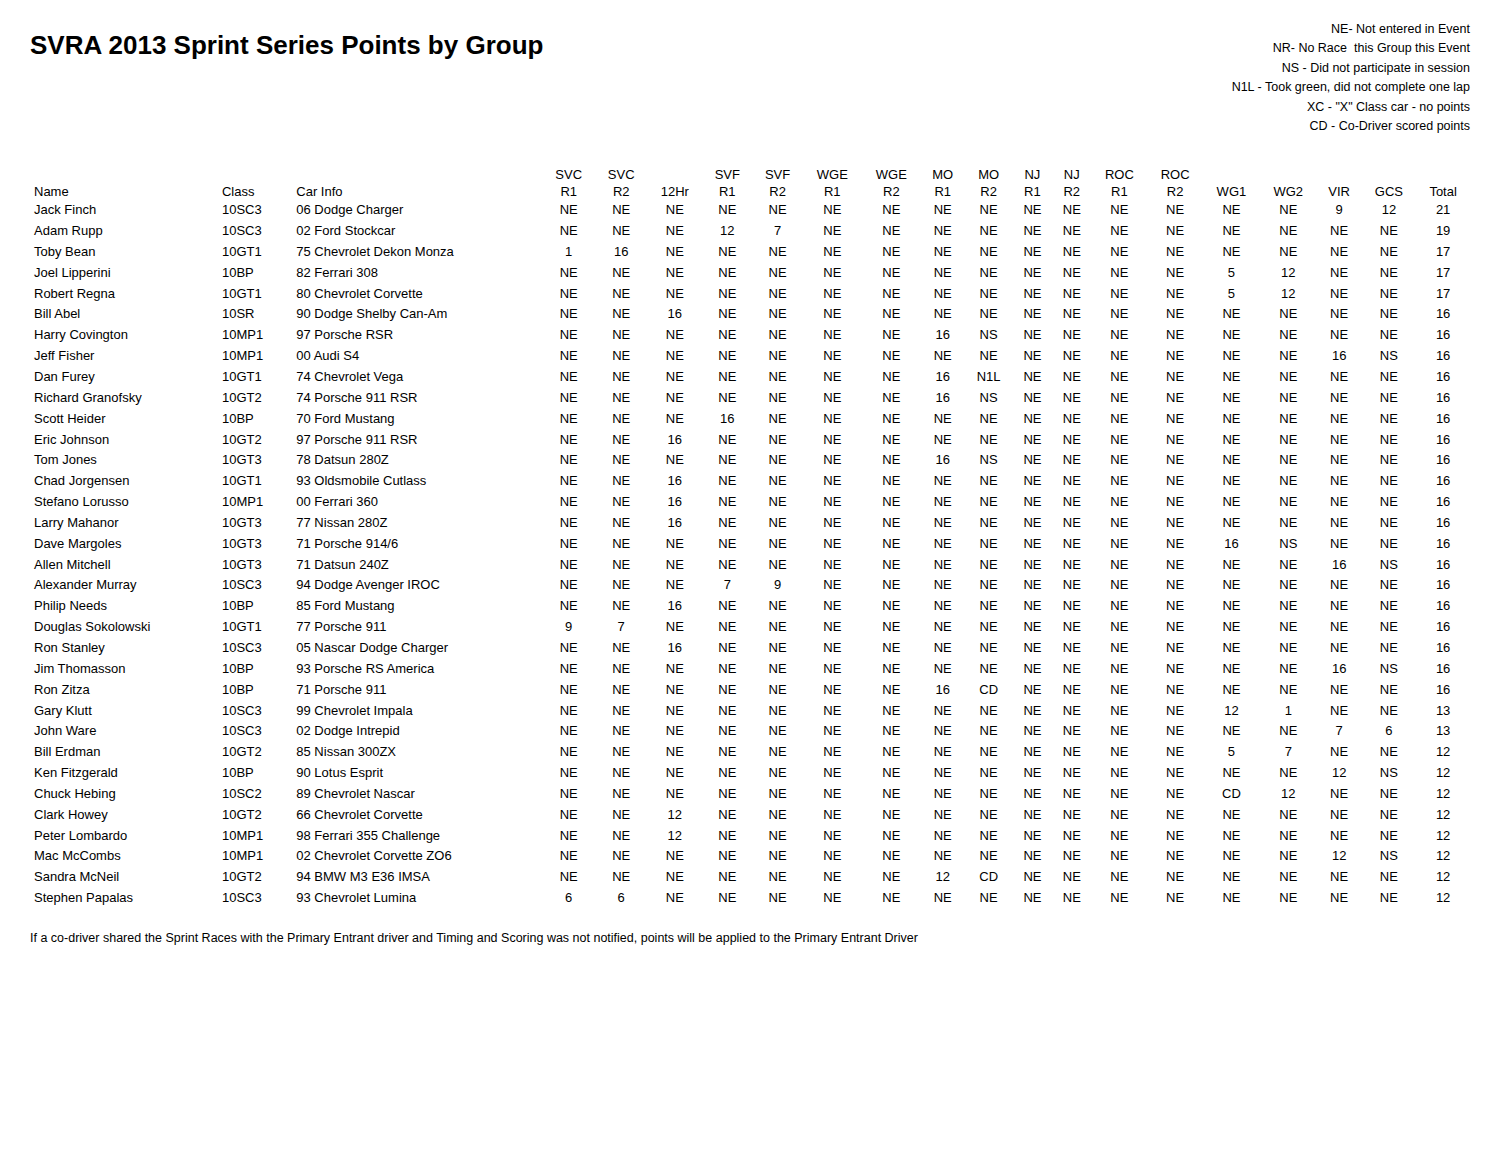SVRA 2013 Sprint Series Points by Group
NE- Not entered in Event
NR- No Race this Group this Event
NS - Did not participate in session
N1L - Took green, did not complete one lap
XC - "X" Class car - no points
CD - Co-Driver scored points
| | | | SVC | SVC | | SVF | SVF | WGE | WGE | MO | MO | NJ | NJ | ROC | ROC | | | | | |
| --- | --- | --- | --- | --- | --- | --- | --- | --- | --- | --- | --- | --- | --- | --- | --- | --- | --- | --- | --- | --- |
| Name | Class | Car Info | R1 | R2 | 12Hr | R1 | R2 | R1 | R2 | R1 | R2 | R1 | R2 | R1 | R2 | WG1 | WG2 | VIR | GCS | Total |
| Jack Finch | 10SC3 | 06 Dodge Charger | NE | NE | NE | NE | NE | NE | NE | NE | NE | NE | NE | NE | NE | NE | NE | 9 | 12 | 21 |
| Adam Rupp | 10SC3 | 02 Ford Stockcar | NE | NE | NE | 12 | 7 | NE | NE | NE | NE | NE | NE | NE | NE | NE | NE | NE | NE | 19 |
| Toby Bean | 10GT1 | 75 Chevrolet Dekon Monza | 1 | 16 | NE | NE | NE | NE | NE | NE | NE | NE | NE | NE | NE | NE | NE | NE | NE | 17 |
| Joel Lipperini | 10BP | 82 Ferrari 308 | NE | NE | NE | NE | NE | NE | NE | NE | NE | NE | NE | NE | NE | 5 | 12 | NE | NE | 17 |
| Robert Regna | 10GT1 | 80 Chevrolet Corvette | NE | NE | NE | NE | NE | NE | NE | NE | NE | NE | NE | NE | NE | 5 | 12 | NE | NE | 17 |
| Bill Abel | 10SR | 90 Dodge Shelby Can-Am | NE | NE | 16 | NE | NE | NE | NE | NE | NE | NE | NE | NE | NE | NE | NE | NE | NE | 16 |
| Harry Covington | 10MP1 | 97 Porsche RSR | NE | NE | NE | NE | NE | NE | NE | 16 | NS | NE | NE | NE | NE | NE | NE | NE | NE | 16 |
| Jeff Fisher | 10MP1 | 00 Audi S4 | NE | NE | NE | NE | NE | NE | NE | NE | NE | NE | NE | NE | NE | NE | NE | 16 | NS | 16 |
| Dan Furey | 10GT1 | 74 Chevrolet Vega | NE | NE | NE | NE | NE | NE | NE | 16 | N1L | NE | NE | NE | NE | NE | NE | NE | NE | 16 |
| Richard Granofsky | 10GT2 | 74 Porsche 911 RSR | NE | NE | NE | NE | NE | NE | NE | 16 | NS | NE | NE | NE | NE | NE | NE | NE | NE | 16 |
| Scott Heider | 10BP | 70 Ford Mustang | NE | NE | NE | 16 | NE | NE | NE | NE | NE | NE | NE | NE | NE | NE | NE | NE | NE | 16 |
| Eric Johnson | 10GT2 | 97 Porsche 911 RSR | NE | NE | 16 | NE | NE | NE | NE | NE | NE | NE | NE | NE | NE | NE | NE | NE | NE | 16 |
| Tom Jones | 10GT3 | 78 Datsun 280Z | NE | NE | NE | NE | NE | NE | NE | 16 | NS | NE | NE | NE | NE | NE | NE | NE | NE | 16 |
| Chad Jorgensen | 10GT1 | 93 Oldsmobile Cutlass | NE | NE | 16 | NE | NE | NE | NE | NE | NE | NE | NE | NE | NE | NE | NE | NE | NE | 16 |
| Stefano Lorusso | 10MP1 | 00 Ferrari 360 | NE | NE | 16 | NE | NE | NE | NE | NE | NE | NE | NE | NE | NE | NE | NE | NE | NE | 16 |
| Larry Mahanor | 10GT3 | 77 Nissan 280Z | NE | NE | 16 | NE | NE | NE | NE | NE | NE | NE | NE | NE | NE | NE | NE | NE | NE | 16 |
| Dave Margoles | 10GT3 | 71 Porsche 914/6 | NE | NE | NE | NE | NE | NE | NE | NE | NE | NE | NE | NE | NE | 16 | NS | NE | NE | 16 |
| Allen Mitchell | 10GT3 | 71 Datsun 240Z | NE | NE | NE | NE | NE | NE | NE | NE | NE | NE | NE | NE | NE | NE | NE | 16 | NS | 16 |
| Alexander Murray | 10SC3 | 94 Dodge Avenger IROC | NE | NE | NE | 7 | 9 | NE | NE | NE | NE | NE | NE | NE | NE | NE | NE | NE | NE | 16 |
| Philip Needs | 10BP | 85 Ford Mustang | NE | NE | 16 | NE | NE | NE | NE | NE | NE | NE | NE | NE | NE | NE | NE | NE | NE | 16 |
| Douglas Sokolowski | 10GT1 | 77 Porsche 911 | 9 | 7 | NE | NE | NE | NE | NE | NE | NE | NE | NE | NE | NE | NE | NE | NE | NE | 16 |
| Ron Stanley | 10SC3 | 05 Nascar Dodge Charger | NE | NE | 16 | NE | NE | NE | NE | NE | NE | NE | NE | NE | NE | NE | NE | NE | NE | 16 |
| Jim Thomasson | 10BP | 93 Porsche RS America | NE | NE | NE | NE | NE | NE | NE | NE | NE | NE | NE | NE | NE | NE | NE | 16 | NS | 16 |
| Ron Zitza | 10BP | 71 Porsche 911 | NE | NE | NE | NE | NE | NE | NE | 16 | CD | NE | NE | NE | NE | NE | NE | NE | NE | 16 |
| Gary Klutt | 10SC3 | 99 Chevrolet Impala | NE | NE | NE | NE | NE | NE | NE | NE | NE | NE | NE | NE | NE | 12 | 1 | NE | NE | 13 |
| John Ware | 10SC3 | 02 Dodge Intrepid | NE | NE | NE | NE | NE | NE | NE | NE | NE | NE | NE | NE | NE | NE | NE | 7 | 6 | 13 |
| Bill Erdman | 10GT2 | 85 Nissan 300ZX | NE | NE | NE | NE | NE | NE | NE | NE | NE | NE | NE | NE | NE | 5 | 7 | NE | NE | 12 |
| Ken Fitzgerald | 10BP | 90 Lotus Esprit | NE | NE | NE | NE | NE | NE | NE | NE | NE | NE | NE | NE | NE | NE | NE | 12 | NS | 12 |
| Chuck Hebing | 10SC2 | 89 Chevrolet Nascar | NE | NE | NE | NE | NE | NE | NE | NE | NE | NE | NE | NE | NE | CD | 12 | NE | NE | 12 |
| Clark Howey | 10GT2 | 66 Chevrolet Corvette | NE | NE | 12 | NE | NE | NE | NE | NE | NE | NE | NE | NE | NE | NE | NE | NE | NE | 12 |
| Peter Lombardo | 10MP1 | 98 Ferrari 355 Challenge | NE | NE | 12 | NE | NE | NE | NE | NE | NE | NE | NE | NE | NE | NE | NE | NE | NE | 12 |
| Mac McCombs | 10MP1 | 02 Chevrolet Corvette ZO6 | NE | NE | NE | NE | NE | NE | NE | NE | NE | NE | NE | NE | NE | NE | NE | 12 | NS | 12 |
| Sandra McNeil | 10GT2 | 94 BMW M3 E36 IMSA | NE | NE | NE | NE | NE | NE | NE | 12 | CD | NE | NE | NE | NE | NE | NE | NE | NE | 12 |
| Stephen Papalas | 10SC3 | 93 Chevrolet Lumina | 6 | 6 | NE | NE | NE | NE | NE | NE | NE | NE | NE | NE | NE | NE | NE | NE | NE | 12 |
If a co-driver shared the Sprint Races with the Primary Entrant driver and Timing and Scoring was not notified, points will be applied to the Primary Entrant Driver